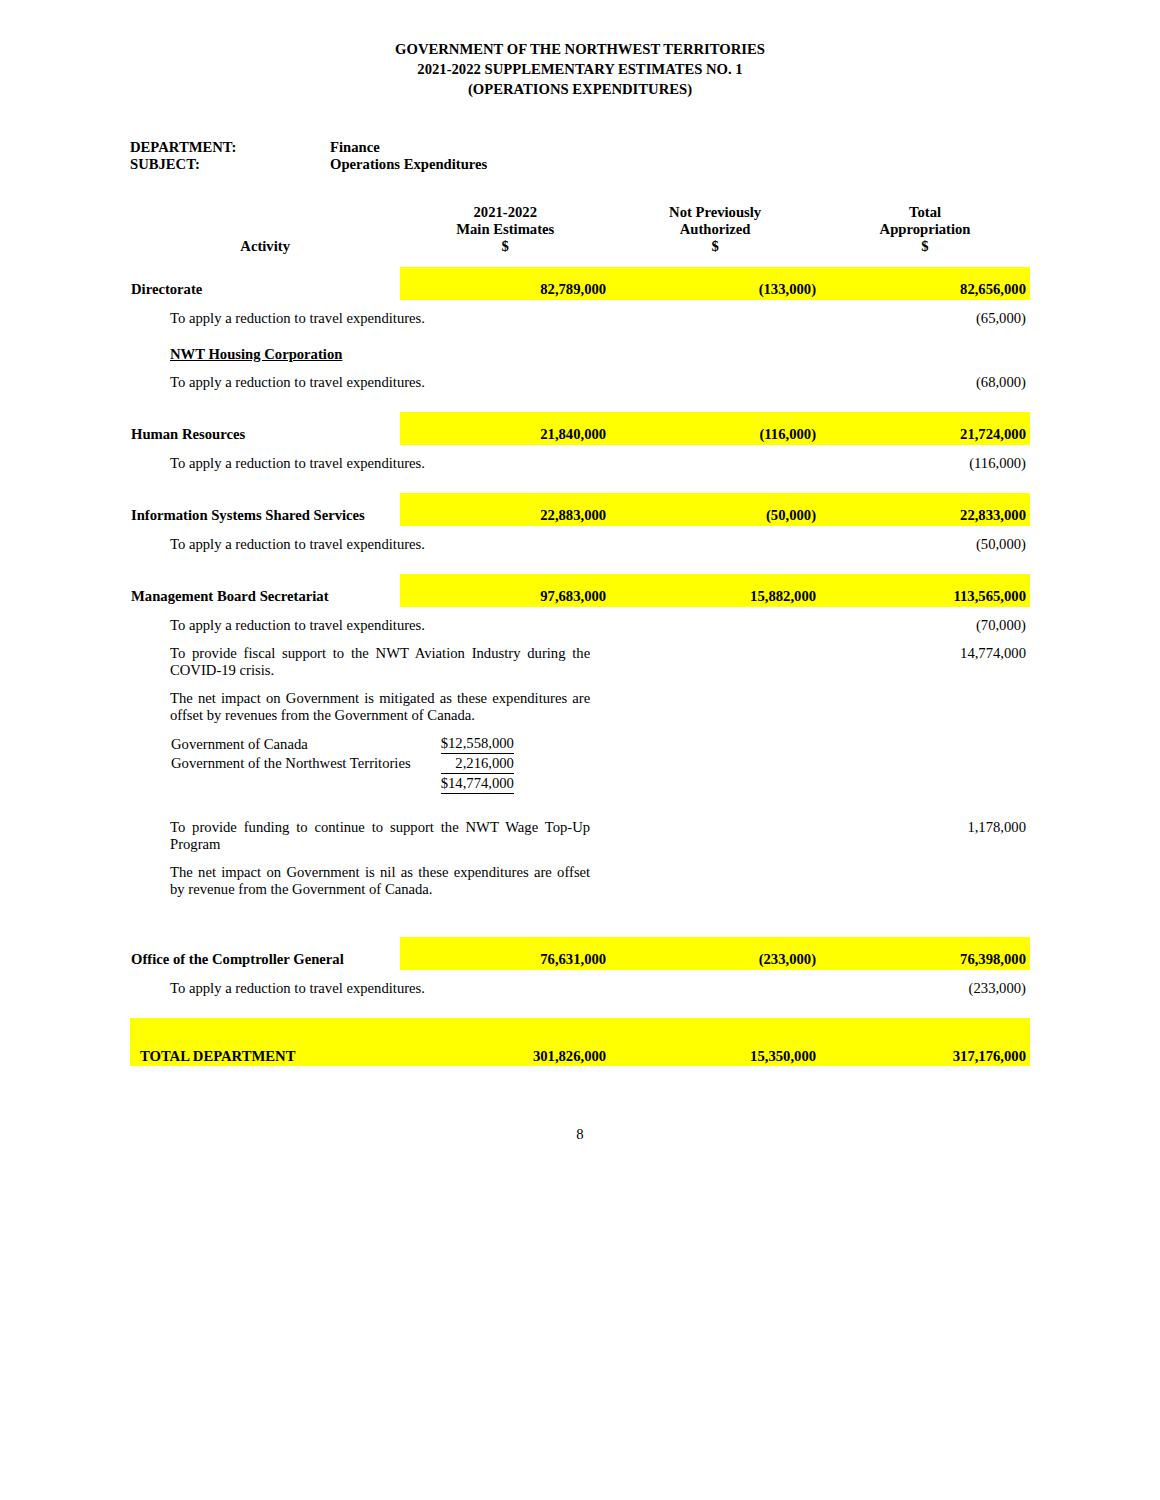GOVERNMENT OF THE NORTHWEST TERRITORIES
2021-2022 SUPPLEMENTARY ESTIMATES NO. 1
(OPERATIONS EXPENDITURES)
DEPARTMENT:
Finance
SUBJECT:
Operations Expenditures
| Activity | 2021-2022 Main Estimates $ | Not Previously Authorized $ | Total Appropriation $ |
| --- | --- | --- | --- |
| Directorate | 82,789,000 | (133,000) | 82,656,000 |
| To apply a reduction to travel expenditures. | | (65,000) |
| NWT Housing Corporation |
| To apply a reduction to travel expenditures. | | (68,000) |
| Human Resources | 21,840,000 | (116,000) | 21,724,000 |
| To apply a reduction to travel expenditures. | | (116,000) |
| Information Systems Shared Services | 22,883,000 | (50,000) | 22,833,000 |
| To apply a reduction to travel expenditures. | | (50,000) |
| Management Board Secretariat | 97,683,000 | 15,882,000 | 113,565,000 |
| To apply a reduction to travel expenditures. | | (70,000) |
| To provide fiscal support to the NWT Aviation Industry during the COVID-19 crisis. | | 14,774,000 |
| The net impact on Government is mitigated as these expenditures are offset by revenues from the Government of Canada. | | |
| / Government of Canada / $12,558,000 / / Government of the Northwest Territories / 2,216,000 / / / $14,774,000 / |
| To provide funding to continue to support the NWT Wage Top-Up Program | | 1,178,000 |
| The net impact on Government is nil as these expenditures are offset by revenue from the Government of Canada. | | |
| Office of the Comptroller General | 76,631,000 | (233,000) | 76,398,000 |
| To apply a reduction to travel expenditures. | | (233,000) |
| TOTAL DEPARTMENT | 301,826,000 | 15,350,000 | 317,176,000 |
8